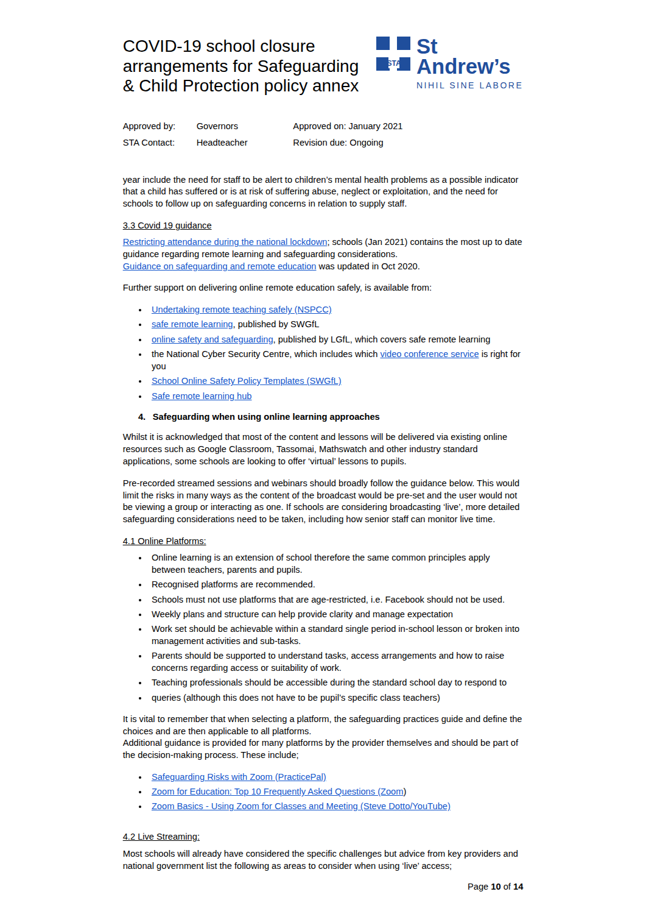COVID-19 school closure arrangements for Safeguarding & Child Protection policy annex
STA St Andrew’s NIHIL SINE LABORE
| Approved by: | Governors | Approved on: January 2021 |
| STA Contact: | Headteacher | Revision due: Ongoing |
year include the need for staff to be alert to children’s mental health problems as a possible indicator that a child has suffered or is at risk of suffering abuse, neglect or exploitation, and the need for schools to follow up on safeguarding concerns in relation to supply staff.
3.3 Covid 19 guidance
Restricting attendance during the national lockdown; schools (Jan 2021) contains the most up to date guidance regarding remote learning and safeguarding considerations.
Guidance on safeguarding and remote education was updated in Oct 2020.
Further support on delivering online remote education safely, is available from:
Undertaking remote teaching safely (NSPCC)
safe remote learning, published by SWGfL
online safety and safeguarding, published by LGfL, which covers safe remote learning
the National Cyber Security Centre, which includes which video conference service is right for you
School Online Safety Policy Templates (SWGfL)
Safe remote learning hub
Safeguarding when using online learning approaches
Whilst it is acknowledged that most of the content and lessons will be delivered via existing online resources such as Google Classroom, Tassomai, Mathswatch and other industry standard applications, some schools are looking to offer ‘virtual’ lessons to pupils.
Pre-recorded streamed sessions and webinars should broadly follow the guidance below. This would limit the risks in many ways as the content of the broadcast would be pre-set and the user would not be viewing a group or interacting as one. If schools are considering broadcasting ‘live’, more detailed safeguarding considerations need to be taken, including how senior staff can monitor live time.
4.1 Online Platforms:
Online learning is an extension of school therefore the same common principles apply between teachers, parents and pupils.
Recognised platforms are recommended.
Schools must not use platforms that are age-restricted, i.e. Facebook should not be used.
Weekly plans and structure can help provide clarity and manage expectation
Work set should be achievable within a standard single period in-school lesson or broken into management activities and sub-tasks.
Parents should be supported to understand tasks, access arrangements and how to raise concerns regarding access or suitability of work.
Teaching professionals should be accessible during the standard school day to respond to
queries (although this does not have to be pupil’s specific class teachers)
It is vital to remember that when selecting a platform, the safeguarding practices guide and define the choices and are then applicable to all platforms.
Additional guidance is provided for many platforms by the provider themselves and should be part of the decision-making process. These include;
Safeguarding Risks with Zoom (PracticePal)
Zoom for Education: Top 10 Frequently Asked Questions (Zoom)
Zoom Basics - Using Zoom for Classes and Meeting (Steve Dotto/YouTube)
4.2 Live Streaming:
Most schools will already have considered the specific challenges but advice from key providers and national government list the following as areas to consider when using ‘live’ access;
Page 10 of 14